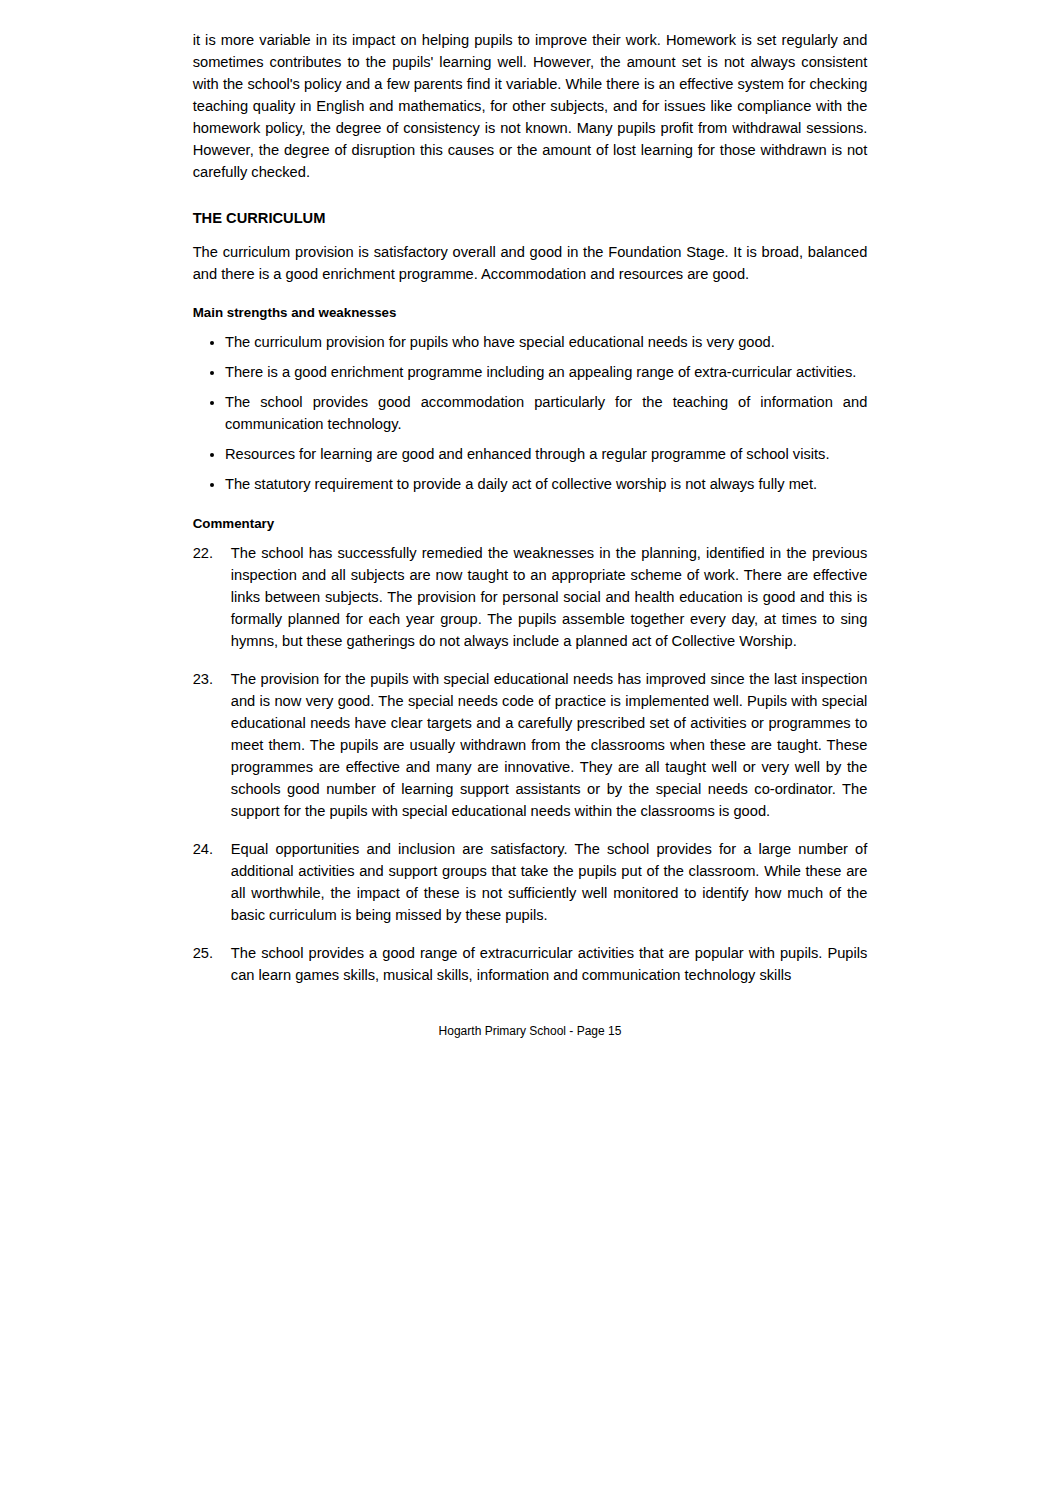it is more variable in its impact on helping pupils to improve their work. Homework is set regularly and sometimes contributes to the pupils' learning well. However, the amount set is not always consistent with the school's policy and a few parents find it variable. While there is an effective system for checking teaching quality in English and mathematics, for other subjects, and for issues like compliance with the homework policy, the degree of consistency is not known. Many pupils profit from withdrawal sessions. However, the degree of disruption this causes or the amount of lost learning for those withdrawn is not carefully checked.
The Curriculum
The curriculum provision is satisfactory overall and good in the Foundation Stage. It is broad, balanced and there is a good enrichment programme. Accommodation and resources are good.
Main strengths and weaknesses
The curriculum provision for pupils who have special educational needs is very good.
There is a good enrichment programme including an appealing range of extra-curricular activities.
The school provides good accommodation particularly for the teaching of information and communication technology.
Resources for learning are good and enhanced through a regular programme of school visits.
The statutory requirement to provide a daily act of collective worship is not always fully met.
Commentary
22. The school has successfully remedied the weaknesses in the planning, identified in the previous inspection and all subjects are now taught to an appropriate scheme of work. There are effective links between subjects. The provision for personal social and health education is good and this is formally planned for each year group. The pupils assemble together every day, at times to sing hymns, but these gatherings do not always include a planned act of Collective Worship.
23. The provision for the pupils with special educational needs has improved since the last inspection and is now very good. The special needs code of practice is implemented well. Pupils with special educational needs have clear targets and a carefully prescribed set of activities or programmes to meet them. The pupils are usually withdrawn from the classrooms when these are taught. These programmes are effective and many are innovative. They are all taught well or very well by the schools good number of learning support assistants or by the special needs co-ordinator. The support for the pupils with special educational needs within the classrooms is good.
24. Equal opportunities and inclusion are satisfactory. The school provides for a large number of additional activities and support groups that take the pupils put of the classroom. While these are all worthwhile, the impact of these is not sufficiently well monitored to identify how much of the basic curriculum is being missed by these pupils.
25. The school provides a good range of extracurricular activities that are popular with pupils. Pupils can learn games skills, musical skills, information and communication technology skills
Hogarth Primary School - Page 15